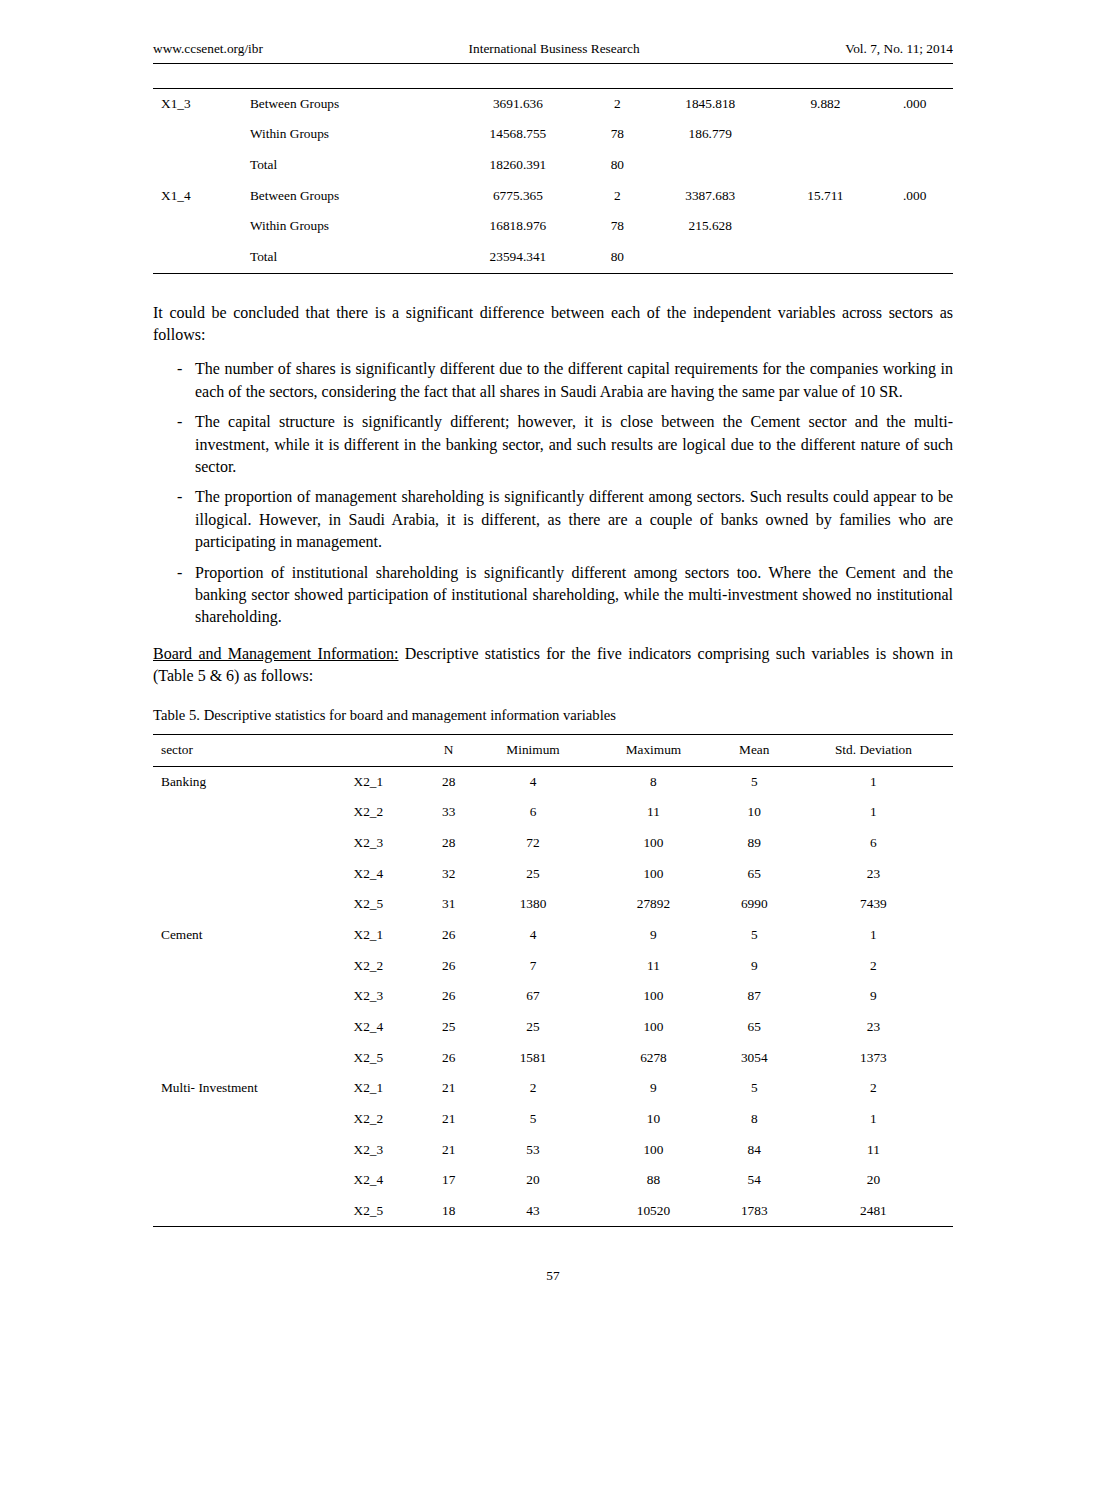www.ccsenet.org/ibr
International Business Research
Vol. 7, No. 11; 2014
| X1_3 | Between Groups | 3691.636 | 2 | 1845.818 | 9.882 | .000 |
| | Within Groups | 14568.755 | 78 | 186.779 | | |
| | Total | 18260.391 | 80 | | | |
| X1_4 | Between Groups | 6775.365 | 2 | 3387.683 | 15.711 | .000 |
| | Within Groups | 16818.976 | 78 | 215.628 | | |
| | Total | 23594.341 | 80 | | | |
It could be concluded that there is a significant difference between each of the independent variables across sectors as follows:
The number of shares is significantly different due to the different capital requirements for the companies working in each of the sectors, considering the fact that all shares in Saudi Arabia are having the same par value of 10 SR.
The capital structure is significantly different; however, it is close between the Cement sector and the multi-investment, while it is different in the banking sector, and such results are logical due to the different nature of such sector.
The proportion of management shareholding is significantly different among sectors. Such results could appear to be illogical. However, in Saudi Arabia, it is different, as there are a couple of banks owned by families who are participating in management.
Proportion of institutional shareholding is significantly different among sectors too. Where the Cement and the banking sector showed participation of institutional shareholding, while the multi-investment showed no institutional shareholding.
Board and Management Information: Descriptive statistics for the five indicators comprising such variables is shown in (Table 5 & 6) as follows:
Table 5. Descriptive statistics for board and management information variables
| sector | | N | Minimum | Maximum | Mean | Std. Deviation |
| Banking | X2_1 | 28 | 4 | 8 | 5 | 1 |
| | X2_2 | 33 | 6 | 11 | 10 | 1 |
| | X2_3 | 28 | 72 | 100 | 89 | 6 |
| | X2_4 | 32 | 25 | 100 | 65 | 23 |
| | X2_5 | 31 | 1380 | 27892 | 6990 | 7439 |
| Cement | X2_1 | 26 | 4 | 9 | 5 | 1 |
| | X2_2 | 26 | 7 | 11 | 9 | 2 |
| | X2_3 | 26 | 67 | 100 | 87 | 9 |
| | X2_4 | 25 | 25 | 100 | 65 | 23 |
| | X2_5 | 26 | 1581 | 6278 | 3054 | 1373 |
| Multi- Investment | X2_1 | 21 | 2 | 9 | 5 | 2 |
| | X2_2 | 21 | 5 | 10 | 8 | 1 |
| | X2_3 | 21 | 53 | 100 | 84 | 11 |
| | X2_4 | 17 | 20 | 88 | 54 | 20 |
| | X2_5 | 18 | 43 | 10520 | 1783 | 2481 |
57